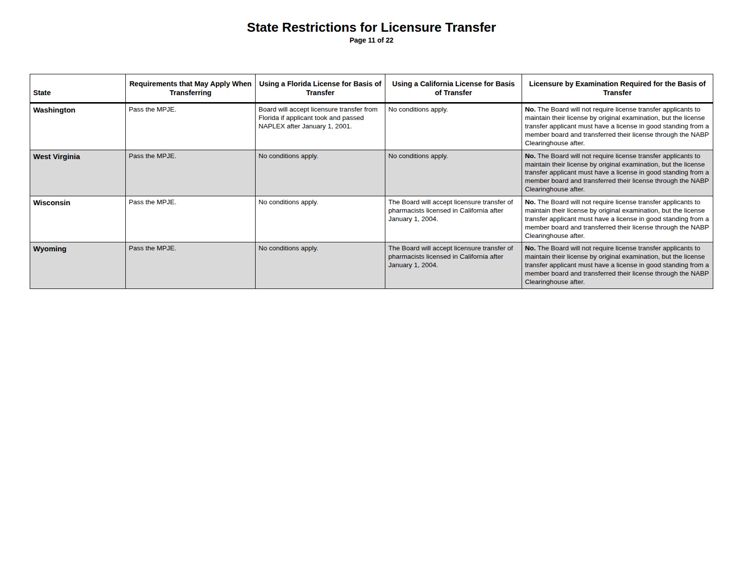State Restrictions for Licensure Transfer
Page 11 of 22
| State | Requirements that May Apply When Transferring | Using a Florida License for Basis of Transfer | Using a California License for Basis of Transfer | Licensure by Examination Required for the Basis of Transfer |
| --- | --- | --- | --- | --- |
| Washington | Pass the MPJE. | Board will accept licensure transfer from Florida if applicant took and passed NAPLEX after January 1, 2001. | No conditions apply. | No. The Board will not require license transfer applicants to maintain their license by original examination, but the license transfer applicant must have a license in good standing from a member board and transferred their license through the NABP Clearinghouse after. |
| West Virginia | Pass the MPJE. | No conditions apply. | No conditions apply. | No. The Board will not require license transfer applicants to maintain their license by original examination, but the license transfer applicant must have a license in good standing from a member board and transferred their license through the NABP Clearinghouse after. |
| Wisconsin | Pass the MPJE. | No conditions apply. | The Board will accept licensure transfer of pharmacists licensed in California after January 1, 2004. | No. The Board will not require license transfer applicants to maintain their license by original examination, but the license transfer applicant must have a license in good standing from a member board and transferred their license through the NABP Clearinghouse after. |
| Wyoming | Pass the MPJE. | No conditions apply. | The Board will accept licensure transfer of pharmacists licensed in California after January 1, 2004. | No. The Board will not require license transfer applicants to maintain their license by original examination, but the license transfer applicant must have a license in good standing from a member board and transferred their license through the NABP Clearinghouse after. |